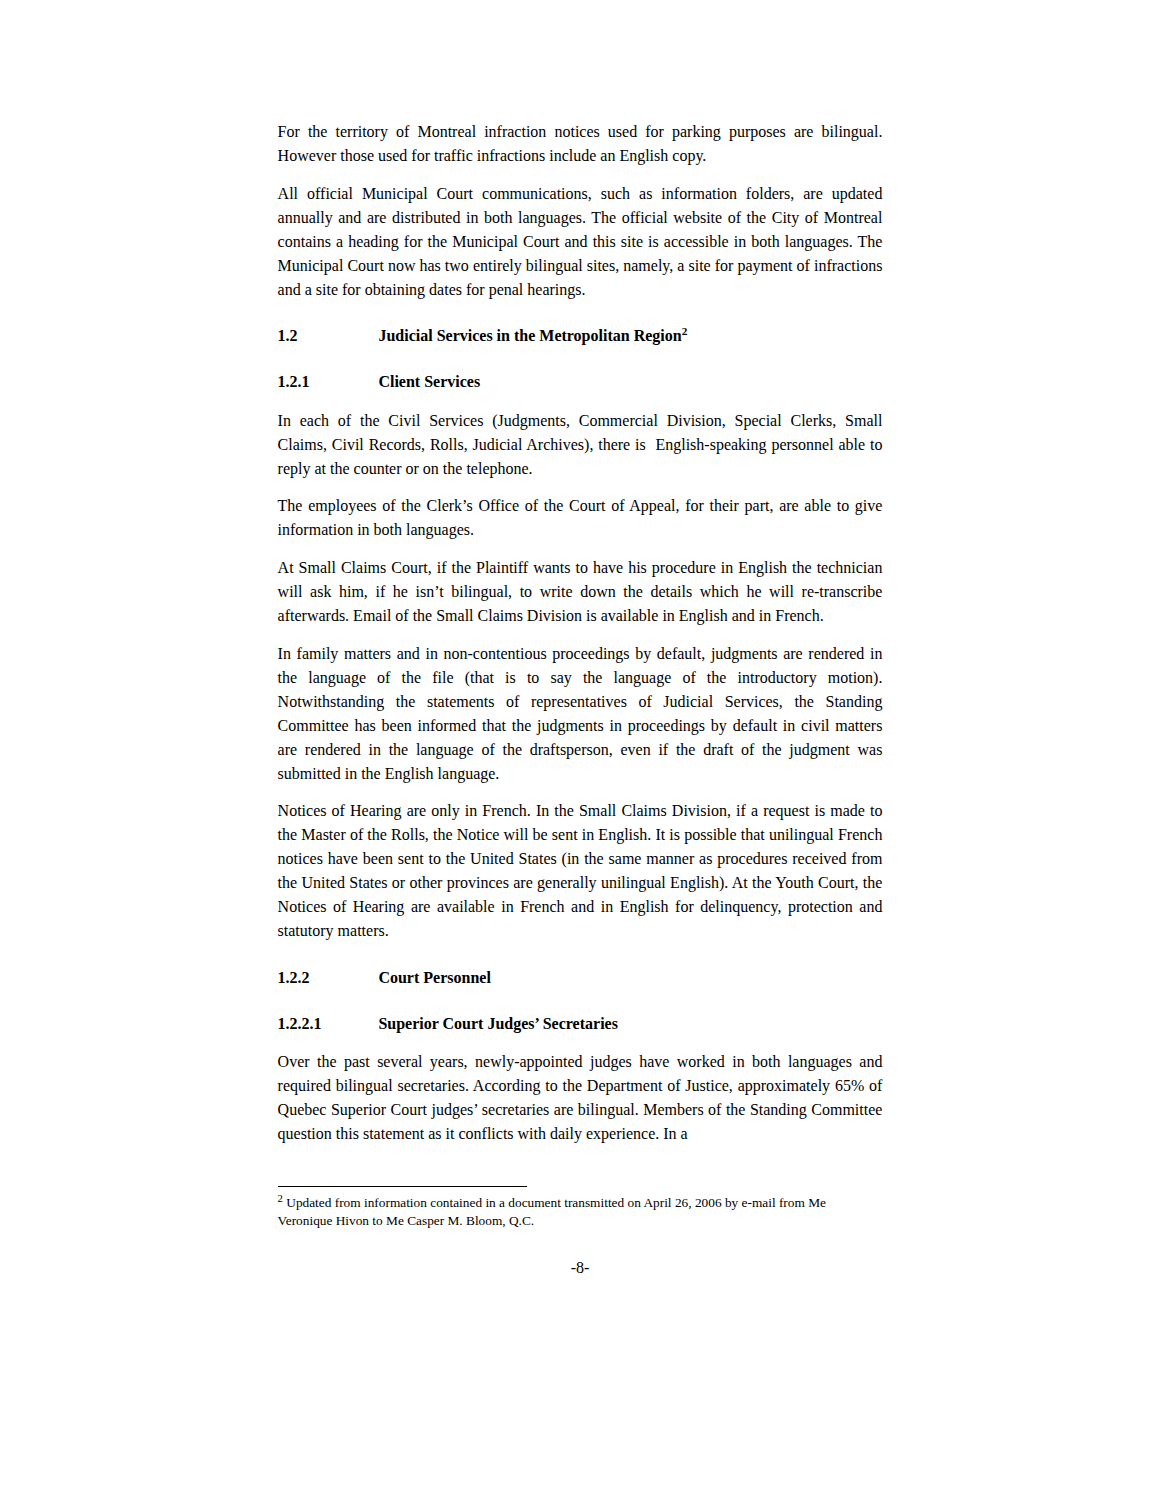For the territory of Montreal infraction notices used for parking purposes are bilingual. However those used for traffic infractions include an English copy.
All official Municipal Court communications, such as information folders, are updated annually and are distributed in both languages. The official website of the City of Montreal contains a heading for the Municipal Court and this site is accessible in both languages. The Municipal Court now has two entirely bilingual sites, namely, a site for payment of infractions and a site for obtaining dates for penal hearings.
1.2 Judicial Services in the Metropolitan Region2
1.2.1 Client Services
In each of the Civil Services (Judgments, Commercial Division, Special Clerks, Small Claims, Civil Records, Rolls, Judicial Archives), there is English-speaking personnel able to reply at the counter or on the telephone.
The employees of the Clerk’s Office of the Court of Appeal, for their part, are able to give information in both languages.
At Small Claims Court, if the Plaintiff wants to have his procedure in English the technician will ask him, if he isn’t bilingual, to write down the details which he will re-transcribe afterwards. Email of the Small Claims Division is available in English and in French.
In family matters and in non-contentious proceedings by default, judgments are rendered in the language of the file (that is to say the language of the introductory motion). Notwithstanding the statements of representatives of Judicial Services, the Standing Committee has been informed that the judgments in proceedings by default in civil matters are rendered in the language of the draftsperson, even if the draft of the judgment was submitted in the English language.
Notices of Hearing are only in French. In the Small Claims Division, if a request is made to the Master of the Rolls, the Notice will be sent in English. It is possible that unilingual French notices have been sent to the United States (in the same manner as procedures received from the United States or other provinces are generally unilingual English). At the Youth Court, the Notices of Hearing are available in French and in English for delinquency, protection and statutory matters.
1.2.2 Court Personnel
1.2.2.1 Superior Court Judges’ Secretaries
Over the past several years, newly-appointed judges have worked in both languages and required bilingual secretaries. According to the Department of Justice, approximately 65% of Quebec Superior Court judges’ secretaries are bilingual. Members of the Standing Committee question this statement as it conflicts with daily experience. In a
2 Updated from information contained in a document transmitted on April 26, 2006 by e-mail from Me Veronique Hivon to Me Casper M. Bloom, Q.C.
-8-